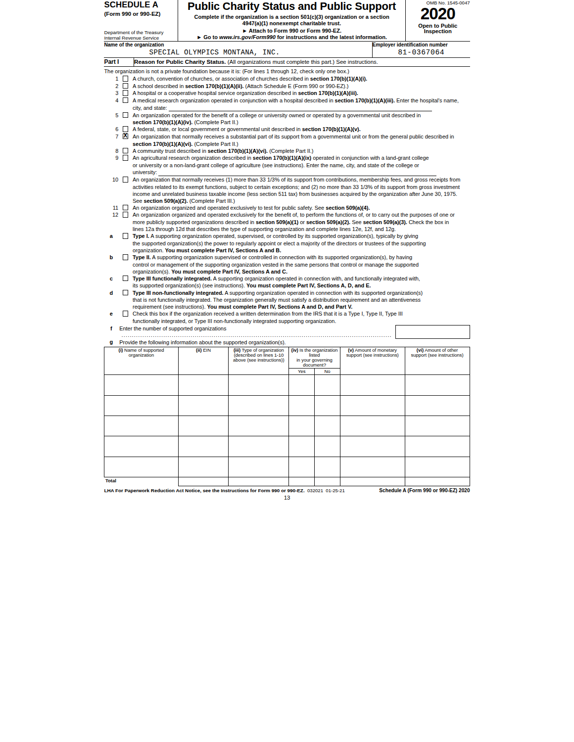| SCHEDULE A (Form 990 or 990-EZ) Department of the Treasury Internal Revenue Service | Public Charity Status and Public Support Complete if the organization is a section 501(c)(3) organization or a section 4947(a)(1) nonexempt charitable trust. ► Attach to Form 990 or Form 990-EZ. ► Go to www.irs.gov/Form990 for instructions and the latest information. | OMB No. 1545-0047 2020 Open to Public Inspection |
| Name of the organization | Employer identification number |
| SPECIAL OLYMPICS MONTANA, INC. | 81-0367064 |
| Part I | Reason for Public Charity Status. (All organizations must complete this part.) See instructions. |
The organization is not a private foundation because it is: (For lines 1 through 12, check only one box.)
| 1 | | A church, convention of churches, or association of churches described in section 170(b)(1)(A)(i). |
| 2 | | A school described in section 170(b)(1)(A)(ii). (Attach Schedule E (Form 990 or 990-EZ).) |
| 3 | | A hospital or a cooperative hospital service organization described in section 170(b)(1)(A)(iii). |
| 4 | | A medical research organization operated in conjunction with a hospital described in section 170(b)(1)(A)(iii). Enter the hospital's name, |
| | | city, and state: |
| 5 | | An organization operated for the benefit of a college or university owned or operated by a governmental unit described in |
| | | section 170(b)(1)(A)(iv). (Complete Part II.) |
| 6 | | A federal, state, or local government or governmental unit described in section 170(b)(1)(A)(v). |
| 7 | | An organization that normally receives a substantial part of its support from a governmental unit or from the general public described in |
| | | section 170(b)(1)(A)(vi). (Complete Part II.) |
| 8 | | A community trust described in section 170(b)(1)(A)(vi). (Complete Part II.) |
| 9 | | An agricultural research organization described in section 170(b)(1)(A)(ix) operated in conjunction with a land-grant college |
| | | or university or a non-land-grant college of agriculture (see instructions). Enter the name, city, and state of the college or |
| | | university: |
| 10 | | An organization that normally receives (1) more than 33 1/3% of its support from contributions, membership fees, and gross receipts from |
| | | activities related to its exempt functions, subject to certain exceptions; and (2) no more than 33 1/3% of its support from gross investment |
| | | income and unrelated business taxable income (less section 511 tax) from businesses acquired by the organization after June 30, 1975. |
| | | See section 509(a)(2). (Complete Part III.) |
| 11 | | An organization organized and operated exclusively to test for public safety. See section 509(a)(4). |
| 12 | | An organization organized and operated exclusively for the benefit of, to perform the functions of, or to carry out the purposes of one or |
| | | more publicly supported organizations described in section 509(a)(1) or section 509(a)(2). See section 509(a)(3). Check the box in |
| | | lines 12a through 12d that describes the type of supporting organization and complete lines 12e, 12f, and 12g. |
| a | | Type I. A supporting organization operated, supervised, or controlled by its supported organization(s), typically by giving |
| | | the supported organization(s) the power to regularly appoint or elect a majority of the directors or trustees of the supporting |
| | | organization. You must complete Part IV, Sections A and B. |
| b | | Type II. A supporting organization supervised or controlled in connection with its supported organization(s), by having |
| | | control or management of the supporting organization vested in the same persons that control or manage the supported |
| | | organization(s). You must complete Part IV, Sections A and C. |
| c | | Type III functionally integrated. A supporting organization operated in connection with, and functionally integrated with, |
| | | its supported organization(s) (see instructions). You must complete Part IV, Sections A, D, and E. |
| d | | Type III non-functionally integrated. A supporting organization operated in connection with its supported organization(s) |
| | | that is not functionally integrated. The organization generally must satisfy a distribution requirement and an attentiveness |
| | | requirement (see instructions). You must complete Part IV, Sections A and D, and Part V. |
| e | | Check this box if the organization received a written determination from the IRS that it is a Type I, Type II, Type III |
| | | functionally integrated, or Type III non-functionally integrated supporting organization. |
| f | Enter the number of supported organizations ................................................................................................................................. | |
| g | Provide the following information about the supported organization(s). |
| (i) Name of supported organization | (ii) EIN | (iii) Type of organization (described on lines 1-10 above (see instructions)) | (iv) Is the organization listed in your governing document? | (v) Amount of monetary support (see instructions) | (vi) Amount of other support (see instructions) |
| --- | --- | --- | --- | --- | --- |
| Yes | No |
| Total | | | | | | |
Schedule A (Form 990 or 990-EZ) 2020 LHA For Paperwork Reduction Act Notice, see the Instructions for Form 990 or 990-EZ. 032021 01-25-21
13